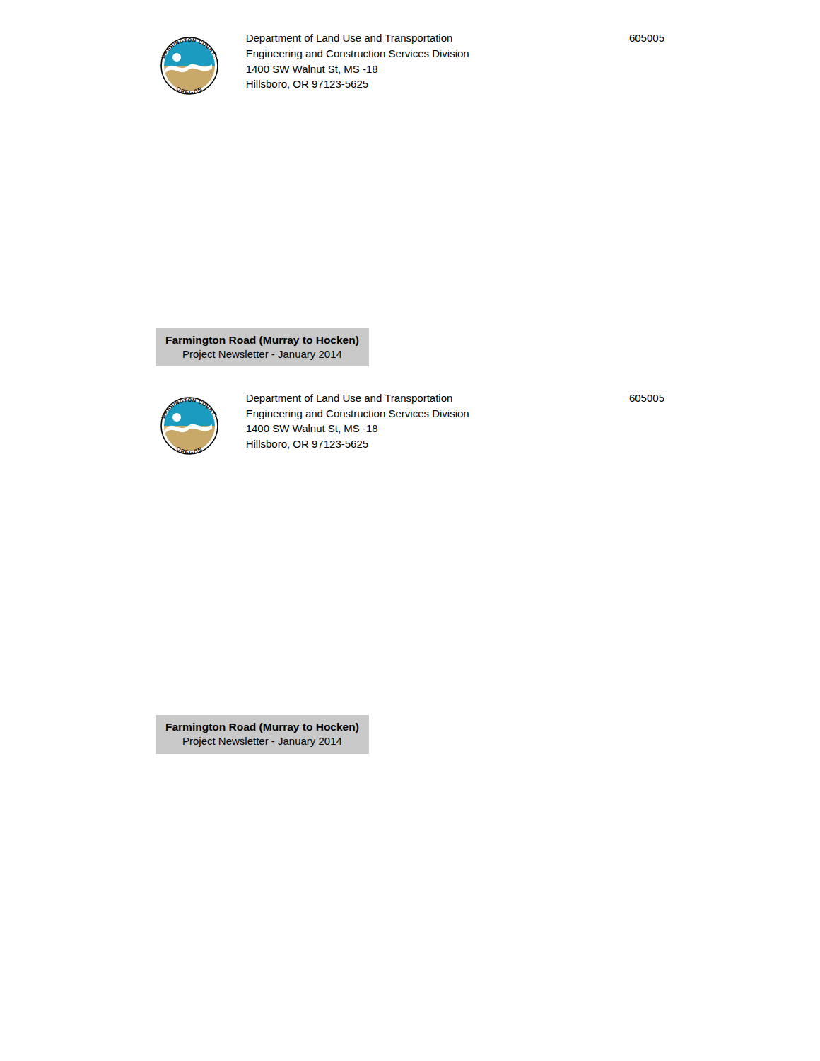WASHINGTON COUNTY OREGON
Department of Land Use and Transportation
Engineering and Construction Services Division
1400 SW Walnut St, MS -18
Hillsboro, OR 97123-5625
605005
Farmington Road (Murray to Hocken) Project Newsletter - January 2014
WASHINGTON COUNTY OREGON
Department of Land Use and Transportation
Engineering and Construction Services Division
1400 SW Walnut St, MS -18
Hillsboro, OR 97123-5625
605005
Farmington Road (Murray to Hocken) Project Newsletter - January 2014